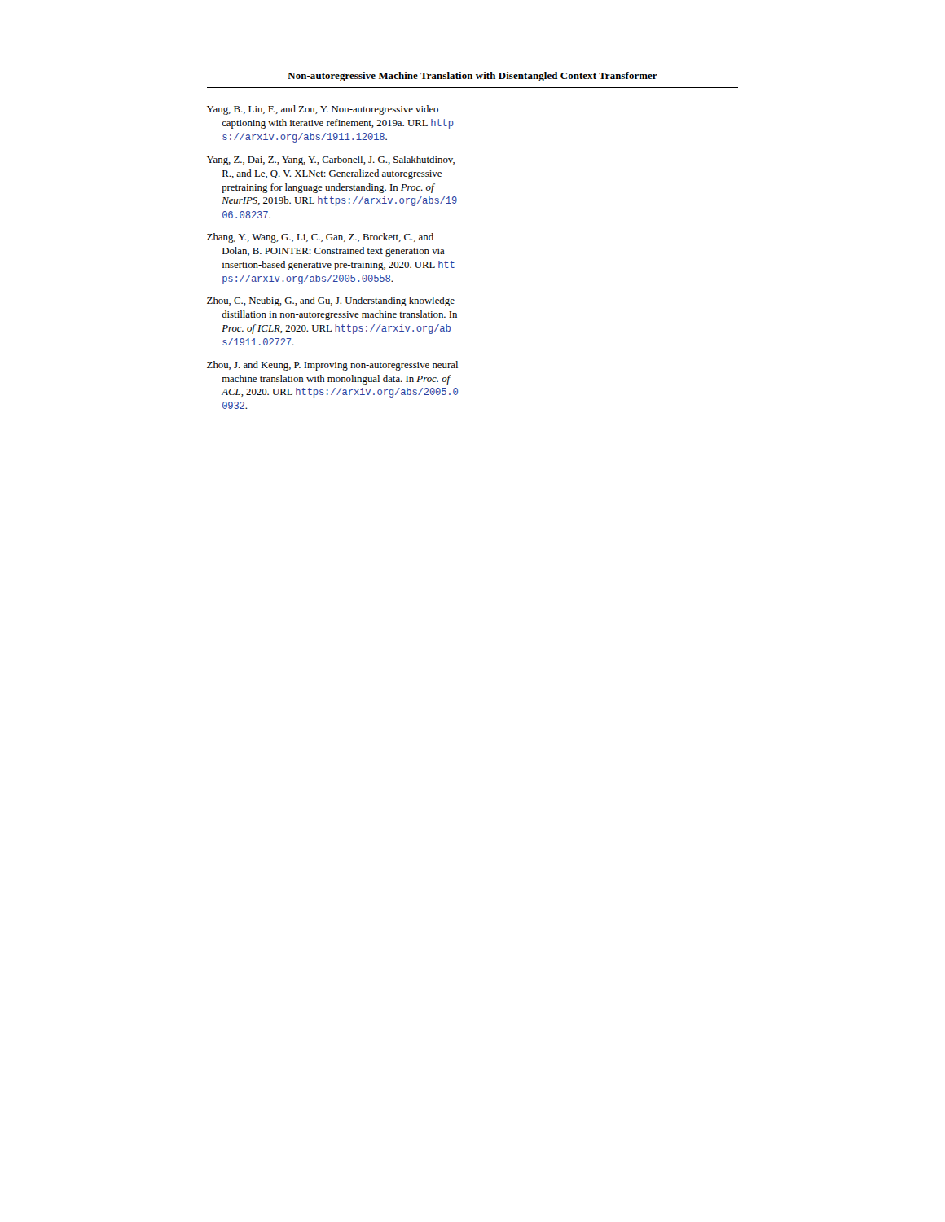Non-autoregressive Machine Translation with Disentangled Context Transformer
Yang, B., Liu, F., and Zou, Y. Non-autoregressive video captioning with iterative refinement, 2019a. URL https://arxiv.org/abs/1911.12018.
Yang, Z., Dai, Z., Yang, Y., Carbonell, J. G., Salakhutdinov, R., and Le, Q. V. XLNet: Generalized autoregressive pretraining for language understanding. In Proc. of NeurIPS, 2019b. URL https://arxiv.org/abs/1906.08237.
Zhang, Y., Wang, G., Li, C., Gan, Z., Brockett, C., and Dolan, B. POINTER: Constrained text generation via insertion-based generative pre-training, 2020. URL https://arxiv.org/abs/2005.00558.
Zhou, C., Neubig, G., and Gu, J. Understanding knowledge distillation in non-autoregressive machine translation. In Proc. of ICLR, 2020. URL https://arxiv.org/abs/1911.02727.
Zhou, J. and Keung, P. Improving non-autoregressive neural machine translation with monolingual data. In Proc. of ACL, 2020. URL https://arxiv.org/abs/2005.00932.